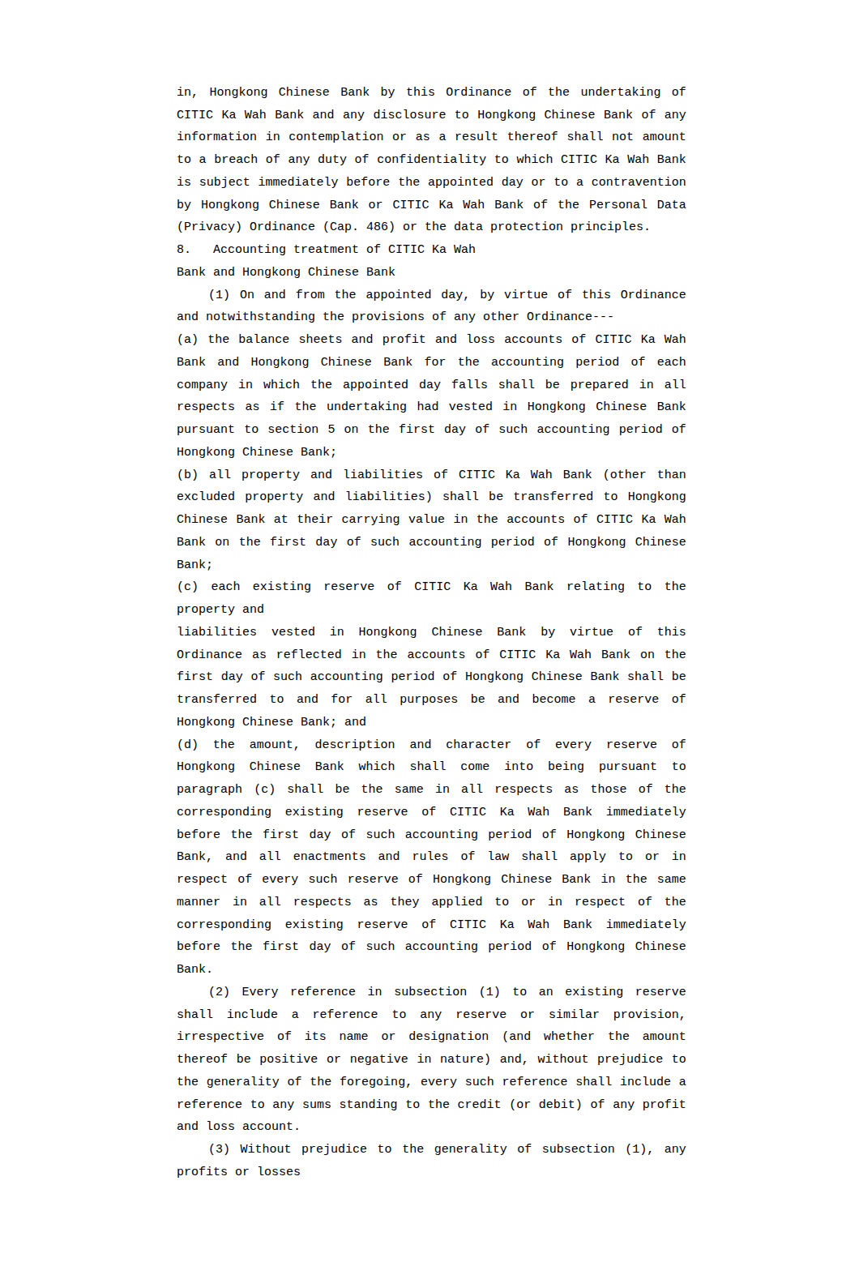in, Hongkong Chinese Bank by this Ordinance of the undertaking of CITIC Ka Wah Bank and any disclosure to Hongkong Chinese Bank of any information in contemplation or as a result thereof shall not amount to a breach of any duty of confidentiality to which CITIC Ka Wah Bank is subject immediately before the appointed day or to a contravention by Hongkong Chinese Bank or CITIC Ka Wah Bank of the Personal Data (Privacy) Ordinance (Cap. 486) or the data protection principles.
8. Accounting treatment of CITIC Ka Wah
Bank and Hongkong Chinese Bank
(1) On and from the appointed day, by virtue of this Ordinance and notwithstanding the provisions of any other Ordinance---
(a) the balance sheets and profit and loss accounts of CITIC Ka Wah Bank and Hongkong Chinese Bank for the accounting period of each company in which the appointed day falls shall be prepared in all respects as if the undertaking had vested in Hongkong Chinese Bank pursuant to section 5 on the first day of such accounting period of Hongkong Chinese Bank;
(b) all property and liabilities of CITIC Ka Wah Bank (other than excluded property and liabilities) shall be transferred to Hongkong Chinese Bank at their carrying value in the accounts of CITIC Ka Wah Bank on the first day of such accounting period of Hongkong Chinese Bank;
(c) each existing reserve of CITIC Ka Wah Bank relating to the property and
liabilities vested in Hongkong Chinese Bank by virtue of this Ordinance as reflected in the accounts of CITIC Ka Wah Bank on the first day of such accounting period of Hongkong Chinese Bank shall be transferred to and for all purposes be and become a reserve of Hongkong Chinese Bank; and
(d) the amount, description and character of every reserve of Hongkong Chinese Bank which shall come into being pursuant to paragraph (c) shall be the same in all respects as those of the corresponding existing reserve of CITIC Ka Wah Bank immediately before the first day of such accounting period of Hongkong Chinese Bank, and all enactments and rules of law shall apply to or in respect of every such reserve of Hongkong Chinese Bank in the same manner in all respects as they applied to or in respect of the corresponding existing reserve of CITIC Ka Wah Bank immediately before the first day of such accounting period of Hongkong Chinese Bank.
(2) Every reference in subsection (1) to an existing reserve shall include a reference to any reserve or similar provision, irrespective of its name or designation (and whether the amount thereof be positive or negative in nature) and, without prejudice to the generality of the foregoing, every such reference shall include a reference to any sums standing to the credit (or debit) of any profit and loss account.
(3) Without prejudice to the generality of subsection (1), any profits or losses